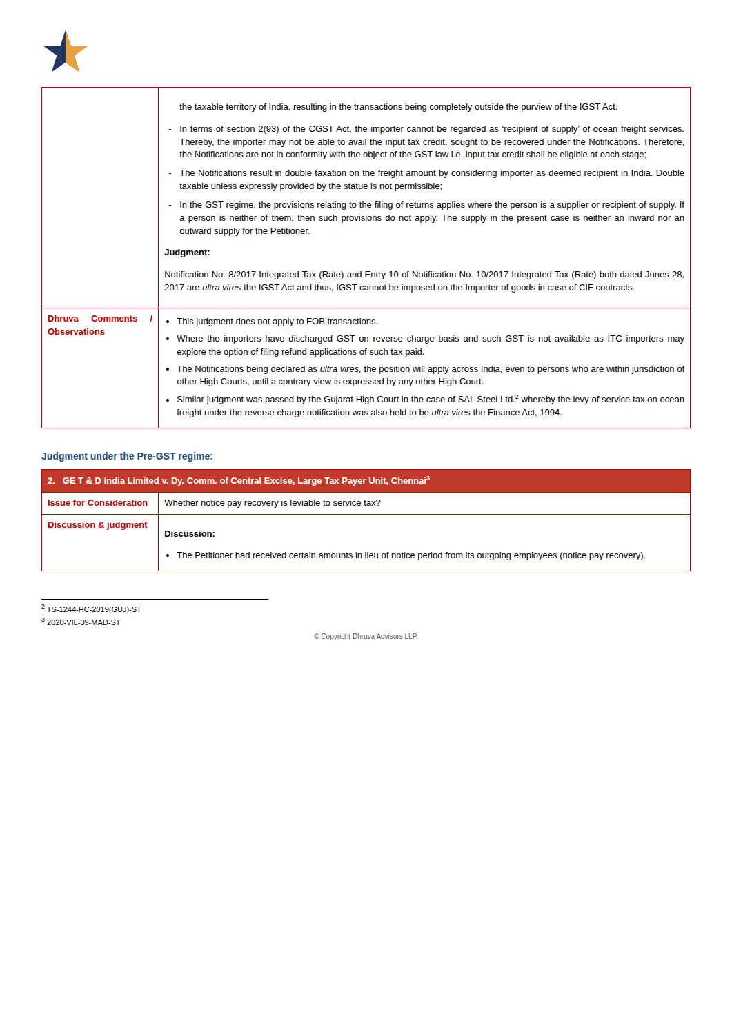| | the taxable territory of India, resulting in the transactions being completely outside the purview of the IGST Act. In terms of section 2(93) of the CGST Act, the importer cannot be regarded as ‘recipient of supply’ of ocean freight services. Thereby, the importer may not be able to avail the input tax credit, sought to be recovered under the Notifications. Therefore, the Notifications are not in conformity with the object of the GST law i.e. input tax credit shall be eligible at each stage; The Notifications result in double taxation on the freight amount by considering importer as deemed recipient in India. Double taxable unless expressly provided by the statue is not permissible; In the GST regime, the provisions relating to the filing of returns applies where the person is a supplier or recipient of supply. If a person is neither of them, then such provisions do not apply. The supply in the present case is neither an inward nor an outward supply for the Petitioner. Judgment: Notification No. 8/2017-Integrated Tax (Rate) and Entry 10 of Notification No. 10/2017-Integrated Tax (Rate) both dated Junes 28, 2017 are ultra vires the IGST Act and thus, IGST cannot be imposed on the Importer of goods in case of CIF contracts. |
| Dhruva Comments / Observations | This judgment does not apply to FOB transactions. Where the importers have discharged GST on reverse charge basis and such GST is not available as ITC importers may explore the option of filing refund applications of such tax paid. The Notifications being declared as ultra vires, the position will apply across India, even to persons who are within jurisdiction of other High Courts, until a contrary view is expressed by any other High Court. Similar judgment was passed by the Gujarat High Court in the case of SAL Steel Ltd. 2 whereby the levy of service tax on ocean freight under the reverse charge notification was also held to be ultra vires the Finance Act, 1994. |
Judgment under the Pre-GST regime:
| 2. GE T & D india Limited v. Dy. Comm. of Central Excise, Large Tax Payer Unit, Chennai 3 |
| Issue for Consideration | Whether notice pay recovery is leviable to service tax? |
| Discussion & judgment | Discussion: The Petitioner had received certain amounts in lieu of notice period from its outgoing employees (notice pay recovery). |
2 TS-1244-HC-2019(GUJ)-ST
3 2020-VIL-39-MAD-ST
© Copyright Dhruva Advisors LLP.